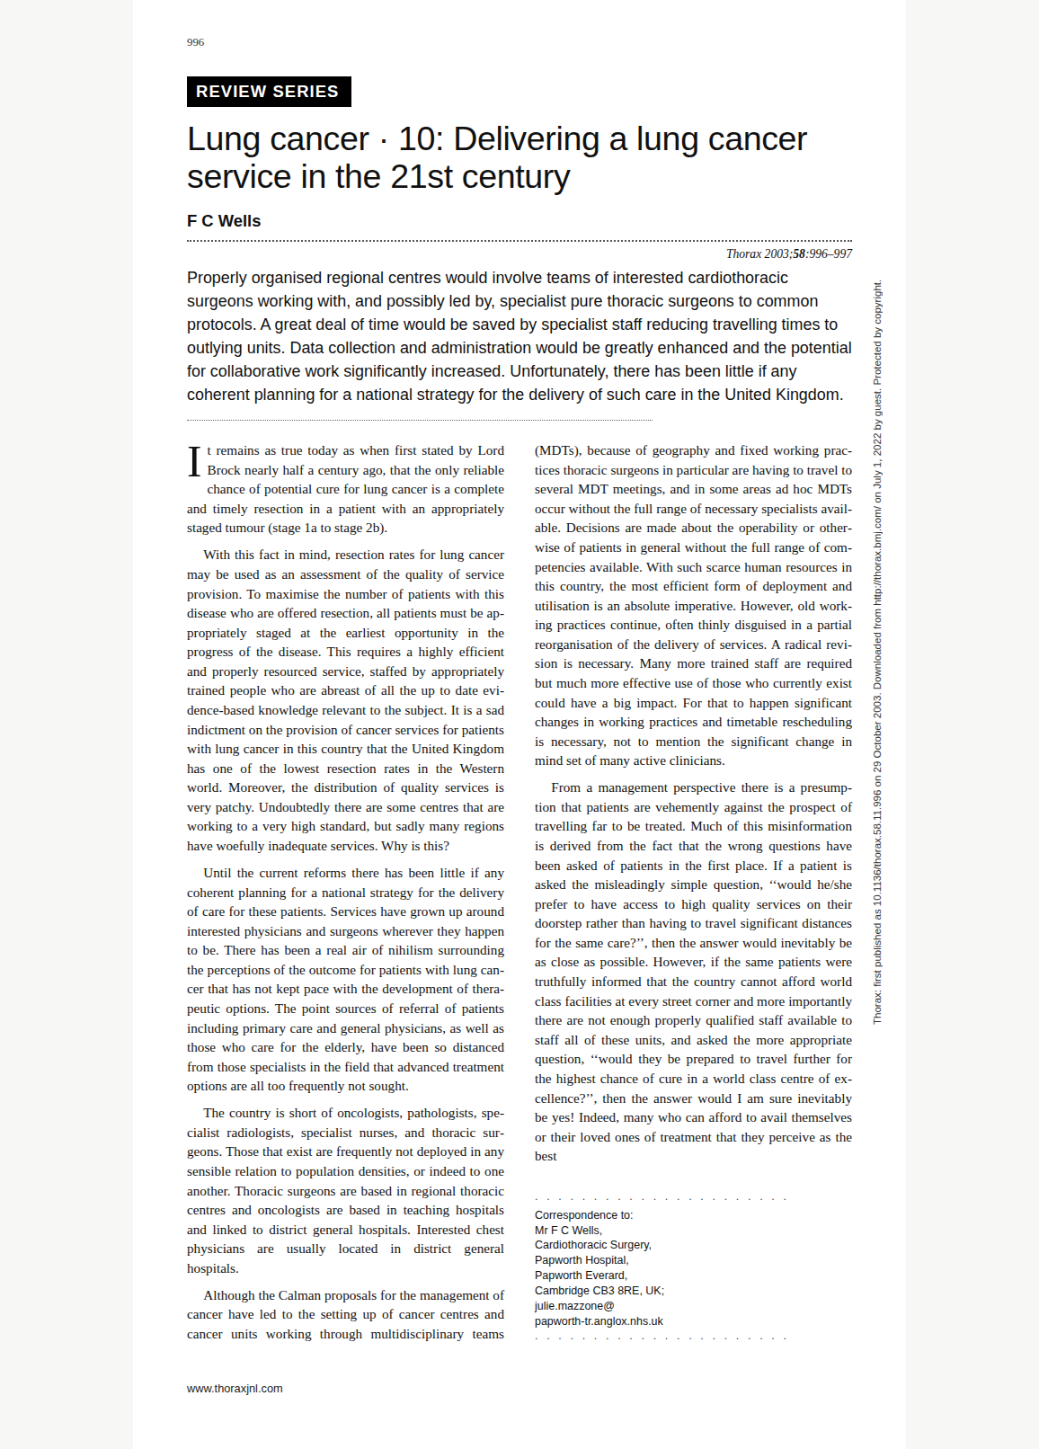Thorax: first published as 10.1136/thorax.58.11.996 on 29 October 2003. Downloaded from http://thorax.bmj.com/ on July 1, 2022 by guest. Protected by copyright.
996
REVIEW SERIES
Lung cancer · 10: Delivering a lung cancer service in the 21st century
F C Wells
Thorax 2003;58:996–997
Properly organised regional centres would involve teams of interested cardiothoracic surgeons working with, and possibly led by, specialist pure thoracic surgeons to common protocols. A great deal of time would be saved by specialist staff reducing travelling times to outlying units. Data collection and administration would be greatly enhanced and the potential for collaborative work significantly increased. Unfortunately, there has been little if any coherent planning for a national strategy for the delivery of such care in the United Kingdom.
It remains as true today as when first stated by Lord Brock nearly half a century ago, that the only reliable chance of potential cure for lung cancer is a complete and timely resection in a patient with an appropriately staged tumour (stage 1a to stage 2b).
With this fact in mind, resection rates for lung cancer may be used as an assessment of the quality of service provision. To maximise the number of patients with this disease who are offered resection, all patients must be appropriately staged at the earliest opportunity in the progress of the disease. This requires a highly efficient and properly resourced service, staffed by appropriately trained people who are abreast of all the up to date evidence-based knowledge relevant to the subject. It is a sad indictment on the provision of cancer services for patients with lung cancer in this country that the United Kingdom has one of the lowest resection rates in the Western world. Moreover, the distribution of quality services is very patchy. Undoubtedly there are some centres that are working to a very high standard, but sadly many regions have woefully inadequate services. Why is this?
Until the current reforms there has been little if any coherent planning for a national strategy for the delivery of care for these patients. Services have grown up around interested physicians and surgeons wherever they happen to be. There has been a real air of nihilism surrounding the perceptions of the outcome for patients with lung cancer that has not kept pace with the development of therapeutic options. The point sources of referral of patients including primary care and general physicians, as well as those who care for the elderly, have been so distanced from those specialists in the field that advanced treatment options are all too frequently not sought.
The country is short of oncologists, pathologists, specialist radiologists, specialist nurses, and thoracic surgeons. Those that exist are frequently not deployed in any sensible relation to population densities, or indeed to one another. Thoracic surgeons are based in regional thoracic centres and oncologists are based in teaching hospitals and linked to district general hospitals. Interested chest physicians are usually located in district general hospitals.
Although the Calman proposals for the management of cancer have led to the setting up of cancer centres and cancer units working through multidisciplinary teams (MDTs), because of geography and fixed working practices thoracic surgeons in particular are having to travel to several MDT meetings, and in some areas ad hoc MDTs occur without the full range of necessary specialists available. Decisions are made about the operability or otherwise of patients in general without the full range of competencies available. With such scarce human resources in this country, the most efficient form of deployment and utilisation is an absolute imperative. However, old working practices continue, often thinly disguised in a partial reorganisation of the delivery of services. A radical revision is necessary. Many more trained staff are required but much more effective use of those who currently exist could have a big impact. For that to happen significant changes in working practices and timetable rescheduling is necessary, not to mention the significant change in mind set of many active clinicians.
From a management perspective there is a presumption that patients are vehemently against the prospect of travelling far to be treated. Much of this misinformation is derived from the fact that the wrong questions have been asked of patients in the first place. If a patient is asked the misleadingly simple question, ‘‘would he/she prefer to have access to high quality services on their doorstep rather than having to travel significant distances for the same care?’’, then the answer would inevitably be as close as possible. However, if the same patients were truthfully informed that the country cannot afford world class facilities at every street corner and more importantly there are not enough properly qualified staff available to staff all of these units, and asked the more appropriate question, ‘‘would they be prepared to travel further for the highest chance of cure in a world class centre of excellence?’’, then the answer would I am sure inevitably be yes! Indeed, many who can afford to avail themselves or their loved ones of treatment that they perceive as the best
. . . . . . . . . . . . . . . . . . . . . . Correspondence to:
Mr F C Wells,
Cardiothoracic Surgery,
Papworth Hospital,
Papworth Everard,
Cambridge CB3 8RE, UK;
julie.mazzone@
papworth-tr.anglox.nhs.uk
. . . . . . . . . . . . . . . . . . . . . .
www.thoraxjnl.com